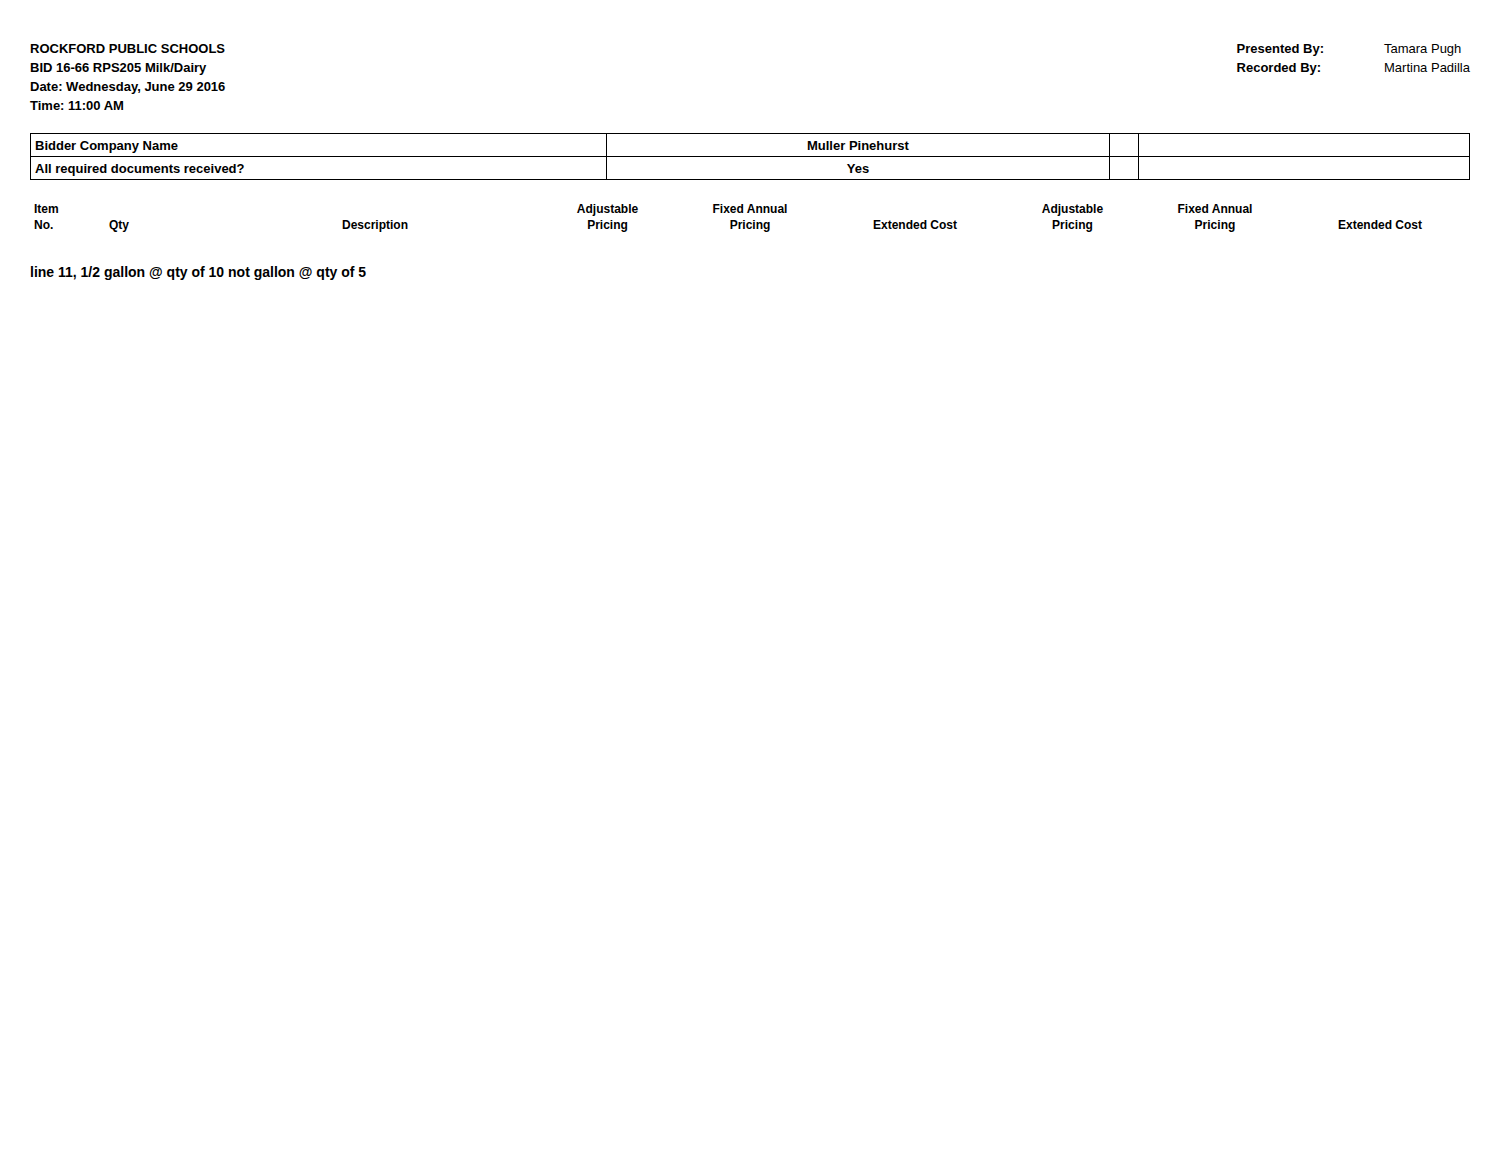ROCKFORD PUBLIC SCHOOLS
BID 16-66 RPS205 Milk/Dairy
Date: Wednesday, June 29 2016
Time: 11:00 AM
Presented By:
Tamara Pugh
Recorded By:
Martina Padilla
| Bidder Company Name | Muller Pinehurst | | |
| All required documents received? | Yes | | |
| Item No. | Qty | Description | Adjustable Pricing | Fixed Annual Pricing | Extended Cost | Adjustable Pricing | Fixed Annual Pricing | Extended Cost |
| --- | --- | --- | --- | --- | --- | --- | --- | --- |
line 11, 1/2 gallon @ qty of 10 not gallon @ qty of 5